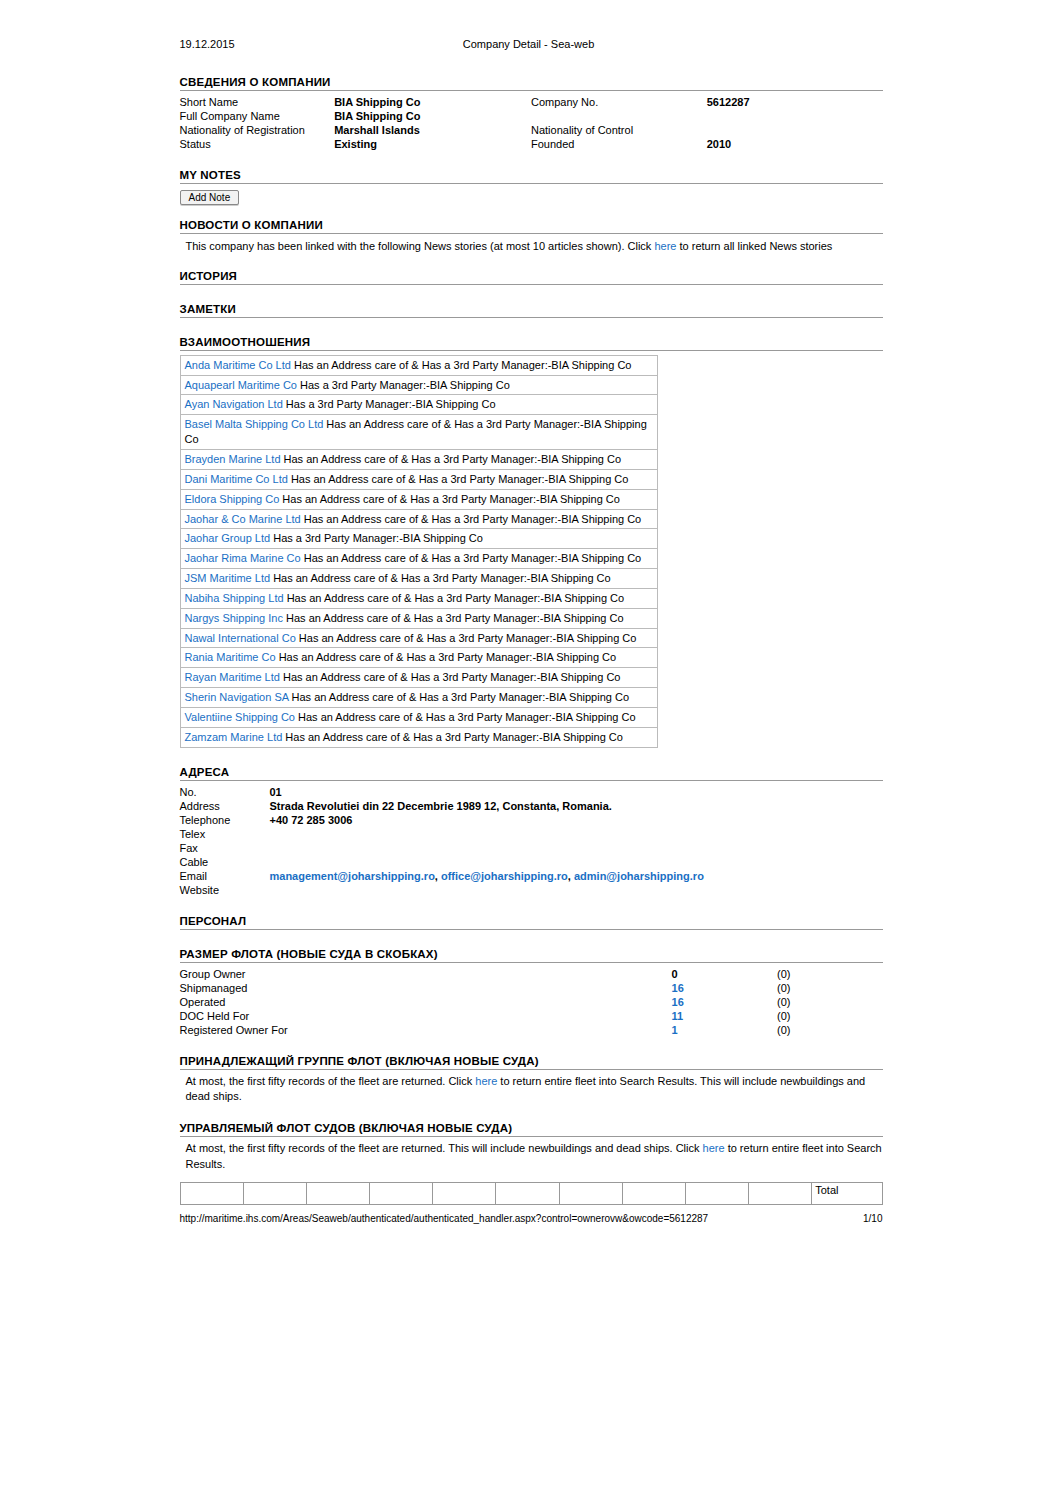19.12.2015
Company Detail - Sea-web
СВЕДЕНИЯ О КОМПАНИИ
| Short Name | BIA Shipping Co | Company No. | 5612287 |
| Full Company Name | BIA Shipping Co | | |
| Nationality of Registration | Marshall Islands | Nationality of Control | |
| Status | Existing | Founded | 2010 |
MY NOTES
Add Note
НОВОСТИ О КОМПАНИИ
This company has been linked with the following News stories (at most 10 articles shown). Click here to return all linked News stories
ИСТОРИЯ
ЗАМЕТКИ
ВЗАИМООТНОШЕНИЯ
| Anda Maritime Co Ltd Has an Address care of & Has a 3rd Party Manager:-BIA Shipping Co |
| Aquapearl Maritime Co Has a 3rd Party Manager:-BIA Shipping Co |
| Ayan Navigation Ltd Has a 3rd Party Manager:-BIA Shipping Co |
| Basel Malta Shipping Co Ltd Has an Address care of & Has a 3rd Party Manager:-BIA Shipping Co |
| Brayden Marine Ltd Has an Address care of & Has a 3rd Party Manager:-BIA Shipping Co |
| Dani Maritime Co Ltd Has an Address care of & Has a 3rd Party Manager:-BIA Shipping Co |
| Eldora Shipping Co Has an Address care of & Has a 3rd Party Manager:-BIA Shipping Co |
| Jaohar & Co Marine Ltd Has an Address care of & Has a 3rd Party Manager:-BIA Shipping Co |
| Jaohar Group Ltd Has a 3rd Party Manager:-BIA Shipping Co |
| Jaohar Rima Marine Co Has an Address care of & Has a 3rd Party Manager:-BIA Shipping Co |
| JSM Maritime Ltd Has an Address care of & Has a 3rd Party Manager:-BIA Shipping Co |
| Nabiha Shipping Ltd Has an Address care of & Has a 3rd Party Manager:-BIA Shipping Co |
| Nargys Shipping Inc Has an Address care of & Has a 3rd Party Manager:-BIA Shipping Co |
| Nawal International Co Has an Address care of & Has a 3rd Party Manager:-BIA Shipping Co |
| Rania Maritime Co Has an Address care of & Has a 3rd Party Manager:-BIA Shipping Co |
| Rayan Maritime Ltd Has an Address care of & Has a 3rd Party Manager:-BIA Shipping Co |
| Sherin Navigation SA Has an Address care of & Has a 3rd Party Manager:-BIA Shipping Co |
| Valentiine Shipping Co Has an Address care of & Has a 3rd Party Manager:-BIA Shipping Co |
| Zamzam Marine Ltd Has an Address care of & Has a 3rd Party Manager:-BIA Shipping Co |
АДРЕСА
| No. | 01 |
| Address | Strada Revolutiei din 22 Decembrie 1989 12, Constanta, Romania. |
| Telephone | +40 72 285 3006 |
| Telex | |
| Fax | |
| Cable | |
| Email | management@joharshipping.ro , office@joharshipping.ro , admin@joharshipping.ro |
| Website | |
ПЕРСОНАЛ
РАЗМЕР ФЛОТА (НОВЫЕ СУДА В СКОБКАХ)
| Group Owner | 0 | (0) |
| Shipmanaged | 16 | (0) |
| Operated | 16 | (0) |
| DOC Held For | 11 | (0) |
| Registered Owner For | 1 | (0) |
ПРИНАДЛЕЖАЩИЙ ГРУППЕ ФЛОТ (ВКЛЮЧАЯ НОВЫЕ СУДА)
At most, the first fifty records of the fleet are returned. Click here to return entire fleet into Search Results. This will include newbuildings and dead ships.
УПРАВЛЯЕМЫЙ ФЛОТ СУДОВ (ВКЛЮЧАЯ НОВЫЕ СУДА)
At most, the first fifty records of the fleet are returned. This will include newbuildings and dead ships. Click here to return entire fleet into Search Results.
| | | | | | | | | | | Total |
http://maritime.ihs.com/Areas/Seaweb/authenticated/authenticated_handler.aspx?control=ownerovw&owcode=5612287
1/10